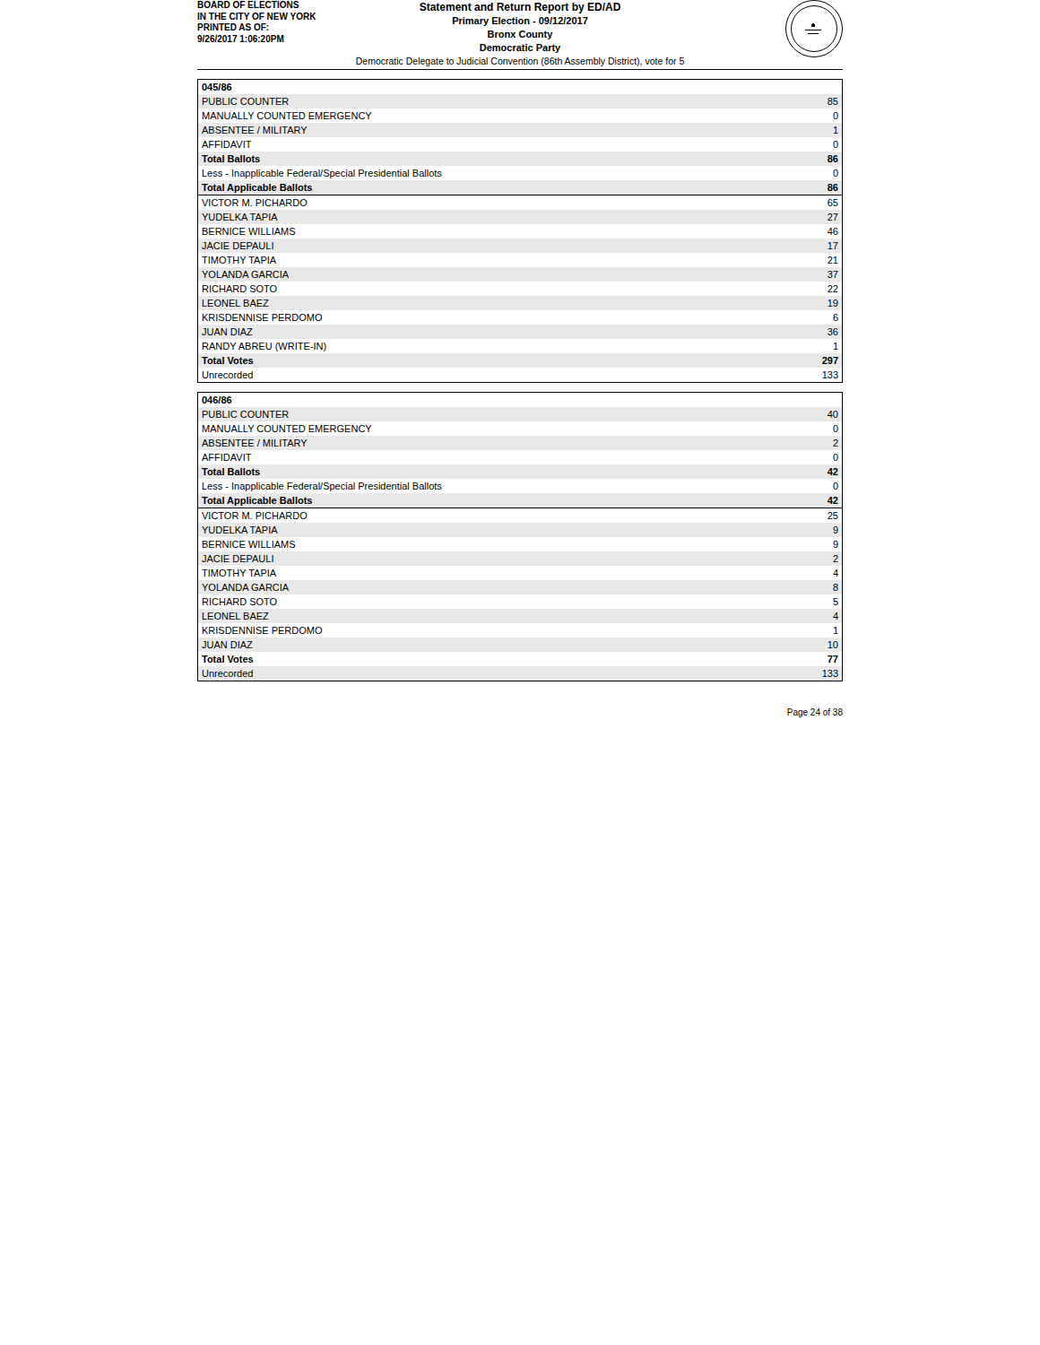BOARD OF ELECTIONS
IN THE CITY OF NEW YORK
PRINTED AS OF:
9/26/2017 1:06:20PM
Statement and Return Report by ED/AD
Primary Election - 09/12/2017
Bronx County
Democratic Party
Democratic Delegate to Judicial Convention (86th Assembly District), vote for 5
045/86
| PUBLIC COUNTER | 85 |
| MANUALLY COUNTED EMERGENCY | 0 |
| ABSENTEE / MILITARY | 1 |
| AFFIDAVIT | 0 |
| Total Ballots | 86 |
| Less - Inapplicable Federal/Special Presidential Ballots | 0 |
| Total Applicable Ballots | 86 |
| VICTOR M. PICHARDO | 65 |
| YUDELKA TAPIA | 27 |
| BERNICE WILLIAMS | 46 |
| JACIE DEPAULI | 17 |
| TIMOTHY TAPIA | 21 |
| YOLANDA GARCIA | 37 |
| RICHARD SOTO | 22 |
| LEONEL BAEZ | 19 |
| KRISDENNISE PERDOMO | 6 |
| JUAN DIAZ | 36 |
| RANDY ABREU (WRITE-IN) | 1 |
| Total Votes | 297 |
| Unrecorded | 133 |
046/86
| PUBLIC COUNTER | 40 |
| MANUALLY COUNTED EMERGENCY | 0 |
| ABSENTEE / MILITARY | 2 |
| AFFIDAVIT | 0 |
| Total Ballots | 42 |
| Less - Inapplicable Federal/Special Presidential Ballots | 0 |
| Total Applicable Ballots | 42 |
| VICTOR M. PICHARDO | 25 |
| YUDELKA TAPIA | 9 |
| BERNICE WILLIAMS | 9 |
| JACIE DEPAULI | 2 |
| TIMOTHY TAPIA | 4 |
| YOLANDA GARCIA | 8 |
| RICHARD SOTO | 5 |
| LEONEL BAEZ | 4 |
| KRISDENNISE PERDOMO | 1 |
| JUAN DIAZ | 10 |
| Total Votes | 77 |
| Unrecorded | 133 |
Page 24 of 38